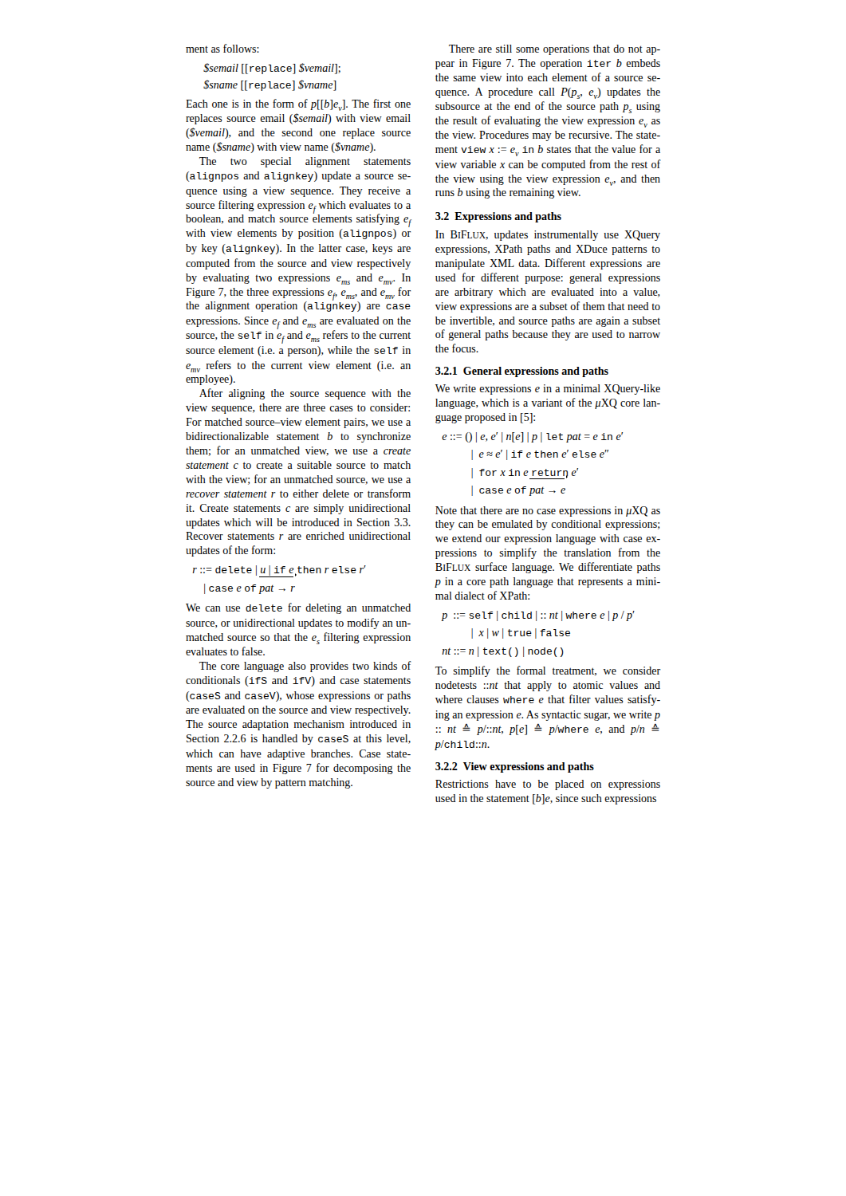ment as follows:
$semail [[replace] $vemail];
$sname [[replace] $vname]
Each one is in the form of p[[b]ev]. The first one replaces source email ($semail) with view email ($vemail), and the second one replace source name ($sname) with view name ($vname).
The two special alignment statements (alignpos and alignkey) update a source sequence using a view sequence. They receive a source filtering expression ef which evaluates to a boolean, and match source elements satisfying ef with view elements by position (alignpos) or by key (alignkey). In the latter case, keys are computed from the source and view respectively by evaluating two expressions ems and emv. In Figure 7, the three expressions ef, ems, and emv for the alignment operation (alignkey) are case expressions. Since ef and ems are evaluated on the source, the self in ef and ems refers to the current source element (i.e. a person), while the self in emv refers to the current view element (i.e. an employee).
After aligning the source sequence with the view sequence, there are three cases to consider: For matched source–view element pairs, we use a bidirectionalizable statement b to synchronize them; for an unmatched view, we use a create statement c to create a suitable source to match with the view; for an unmatched source, we use a recover statement r to either delete or transform it. Create statements c are simply unidirectional updates which will be introduced in Section 3.3. Recover statements r are enriched unidirectional updates of the form:
r ::= delete | u | if e then r else r′
| case e of pat → r
We can use delete for deleting an unmatched source, or unidirectional updates to modify an unmatched source so that the es filtering expression evaluates to false.
The core language also provides two kinds of conditionals (ifS and ifV) and case statements (caseS and caseV), whose expressions or paths are evaluated on the source and view respectively. The source adaptation mechanism introduced in Section 2.2.6 is handled by caseS at this level, which can have adaptive branches. Case statements are used in Figure 7 for decomposing the source and view by pattern matching.
There are still some operations that do not appear in Figure 7. The operation iter b embeds the same view into each element of a source sequence. A procedure call P(ps, ev) updates the subsource at the end of the source path ps using the result of evaluating the view expression ev as the view. Procedures may be recursive. The statement view x := ev in b states that the value for a view variable x can be computed from the rest of the view using the view expression ev, and then runs b using the remaining view.
3.2 Expressions and paths
In BIFLUX, updates instrumentally use XQuery expressions, XPath paths and XDuce patterns to manipulate XML data. Different expressions are used for different purpose: general expressions are arbitrary which are evaluated into a value, view expressions are a subset of them that need to be invertible, and source paths are again a subset of general paths because they are used to narrow the focus.
3.2.1 General expressions and paths
We write expressions e in a minimal XQuery-like language, which is a variant of the μ XQ core language proposed in [5]:
e ::= () | e, e′ | n[e] | p | let pat = e in e′
| e ≈ e′ | if e then e′ else e″
| for x in e return e′
| case e of pat → e
Note that there are no case expressions in μ XQ as they can be emulated by conditional expressions; we extend our expression language with case expressions to simplify the translation from the BIFLUX surface language. We differentiate paths p in a core path language that represents a minimal dialect of XPath:
p ::= self | child | :: nt | where e | p / p′
| x | w | true | false
nt ::= n | text() | node()
To simplify the formal treatment, we consider nodetests ::nt that apply to atomic values and where clauses where e that filter values satisfying an expression e. As syntactic sugar, we write p :: nt ≙ p/::nt, p[e] ≙ p/where e, and p/n ≙ p/child::n.
3.2.2 View expressions and paths
Restrictions have to be placed on expressions used in the statement [b]e, since such expressions